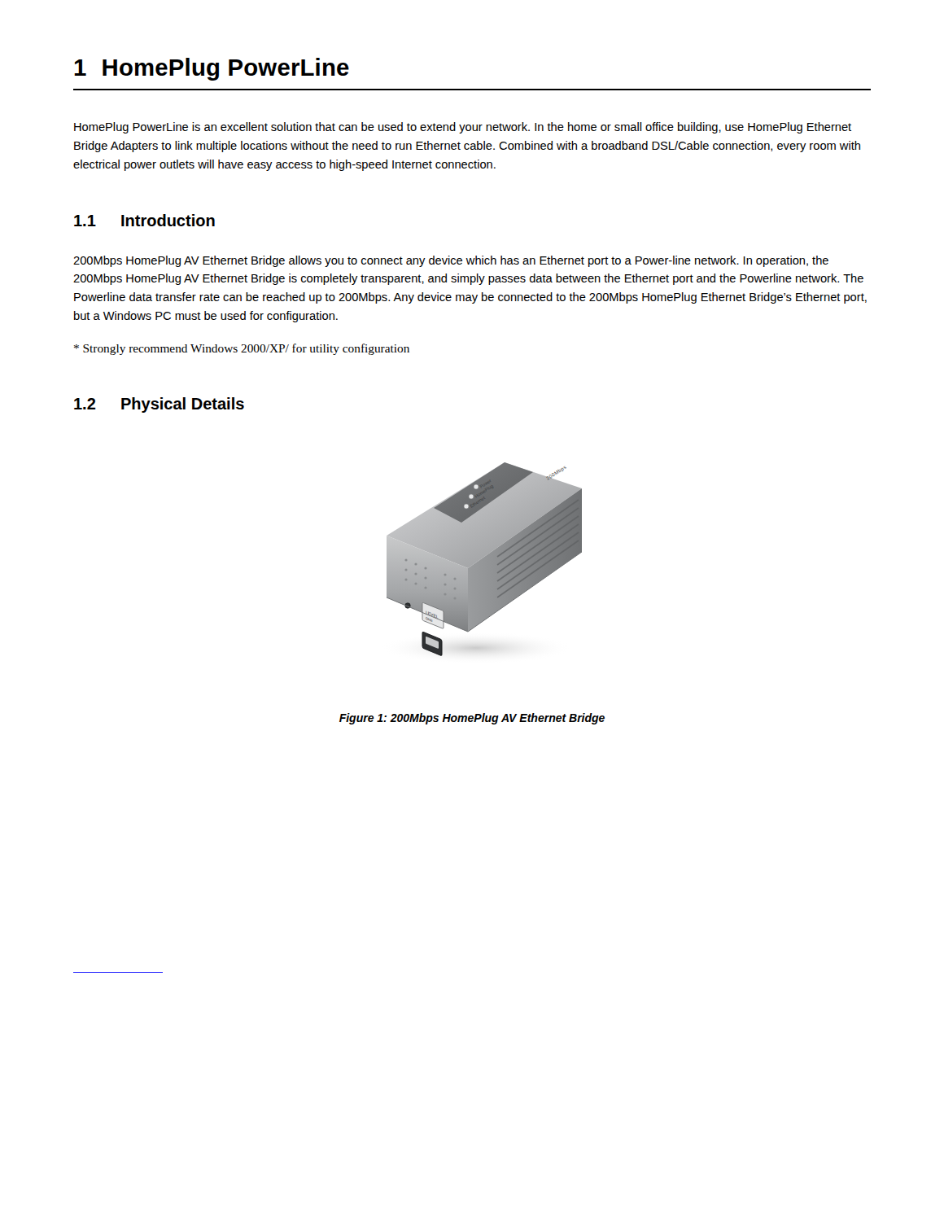1 HomePlug PowerLine
HomePlug PowerLine is an excellent solution that can be used to extend your network. In the home or small office building, use HomePlug Ethernet Bridge Adapters to link multiple locations without the need to run Ethernet cable. Combined with a broadband DSL/Cable connection, every room with electrical power outlets will have easy access to high-speed Internet connection.
1.1 Introduction
200Mbps HomePlug AV Ethernet Bridge allows you to connect any device which has an Ethernet port to a Power-line network. In operation, the 200Mbps HomePlug AV Ethernet Bridge is completely transparent, and simply passes data between the Ethernet port and the Powerline network. The Powerline data transfer rate can be reached up to 200Mbps. Any device may be connected to the 200Mbps HomePlug Ethernet Bridge’s Ethernet port, but a Windows PC must be used for configuration.
* Strongly recommend Windows 2000/XP/ for utility configuration
1.2 Physical Details
Power HomePlug Ethernet 200Mbps LEVEL ONE
Figure 1: 200Mbps HomePlug AV Ethernet Bridge